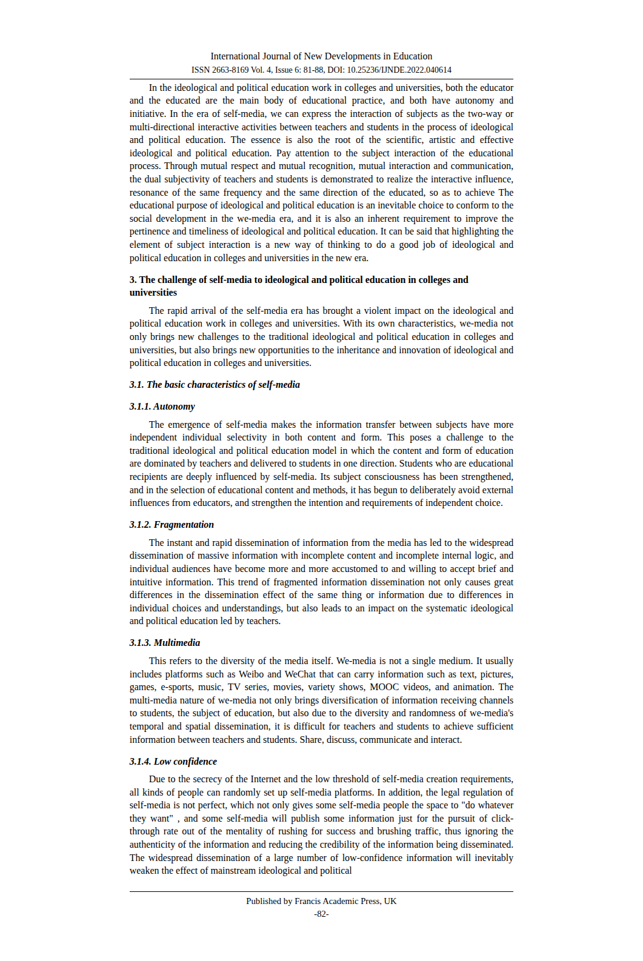International Journal of New Developments in Education
ISSN 2663-8169 Vol. 4, Issue 6: 81-88, DOI: 10.25236/IJNDE.2022.040614
In the ideological and political education work in colleges and universities, both the educator and the educated are the main body of educational practice, and both have autonomy and initiative. In the era of self-media, we can express the interaction of subjects as the two-way or multi-directional interactive activities between teachers and students in the process of ideological and political education. The essence is also the root of the scientific, artistic and effective ideological and political education. Pay attention to the subject interaction of the educational process. Through mutual respect and mutual recognition, mutual interaction and communication, the dual subjectivity of teachers and students is demonstrated to realize the interactive influence, resonance of the same frequency and the same direction of the educated, so as to achieve The educational purpose of ideological and political education is an inevitable choice to conform to the social development in the we-media era, and it is also an inherent requirement to improve the pertinence and timeliness of ideological and political education. It can be said that highlighting the element of subject interaction is a new way of thinking to do a good job of ideological and political education in colleges and universities in the new era.
3. The challenge of self-media to ideological and political education in colleges and universities
The rapid arrival of the self-media era has brought a violent impact on the ideological and political education work in colleges and universities. With its own characteristics, we-media not only brings new challenges to the traditional ideological and political education in colleges and universities, but also brings new opportunities to the inheritance and innovation of ideological and political education in colleges and universities.
3.1. The basic characteristics of self-media
3.1.1. Autonomy
The emergence of self-media makes the information transfer between subjects have more independent individual selectivity in both content and form. This poses a challenge to the traditional ideological and political education model in which the content and form of education are dominated by teachers and delivered to students in one direction. Students who are educational recipients are deeply influenced by self-media. Its subject consciousness has been strengthened, and in the selection of educational content and methods, it has begun to deliberately avoid external influences from educators, and strengthen the intention and requirements of independent choice.
3.1.2. Fragmentation
The instant and rapid dissemination of information from the media has led to the widespread dissemination of massive information with incomplete content and incomplete internal logic, and individual audiences have become more and more accustomed to and willing to accept brief and intuitive information. This trend of fragmented information dissemination not only causes great differences in the dissemination effect of the same thing or information due to differences in individual choices and understandings, but also leads to an impact on the systematic ideological and political education led by teachers.
3.1.3. Multimedia
This refers to the diversity of the media itself. We-media is not a single medium. It usually includes platforms such as Weibo and WeChat that can carry information such as text, pictures, games, e-sports, music, TV series, movies, variety shows, MOOC videos, and animation. The multi-media nature of we-media not only brings diversification of information receiving channels to students, the subject of education, but also due to the diversity and randomness of we-media's temporal and spatial dissemination, it is difficult for teachers and students to achieve sufficient information between teachers and students. Share, discuss, communicate and interact.
3.1.4. Low confidence
Due to the secrecy of the Internet and the low threshold of self-media creation requirements, all kinds of people can randomly set up self-media platforms. In addition, the legal regulation of self-media is not perfect, which not only gives some self-media people the space to "do whatever they want" , and some self-media will publish some information just for the pursuit of click-through rate out of the mentality of rushing for success and brushing traffic, thus ignoring the authenticity of the information and reducing the credibility of the information being disseminated. The widespread dissemination of a large number of low-confidence information will inevitably weaken the effect of mainstream ideological and political
Published by Francis Academic Press, UK
-82-